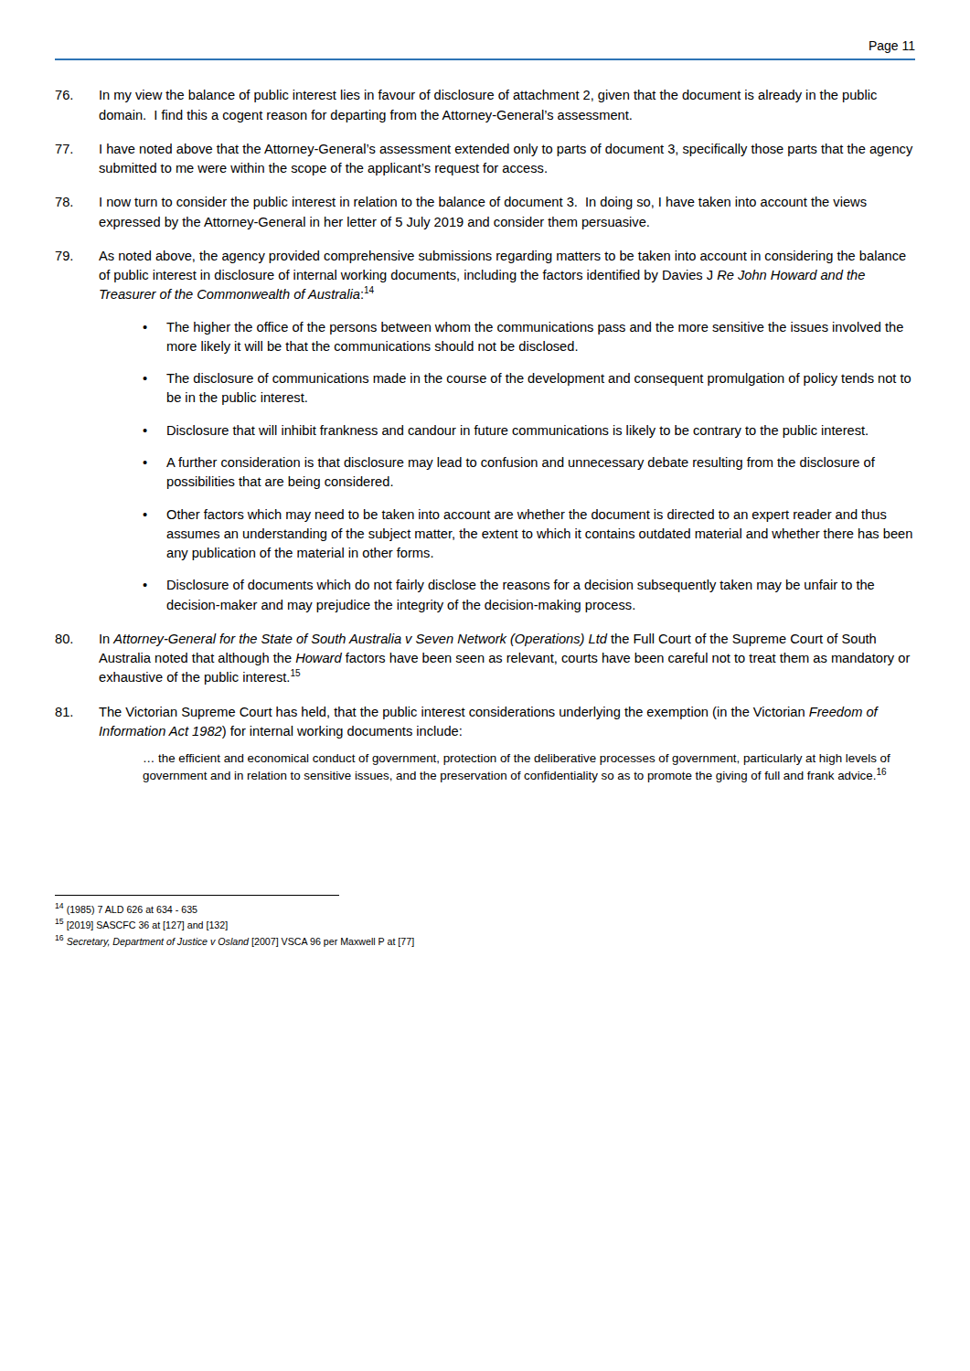Page 11
76. In my view the balance of public interest lies in favour of disclosure of attachment 2, given that the document is already in the public domain. I find this a cogent reason for departing from the Attorney-General’s assessment.
77. I have noted above that the Attorney-General’s assessment extended only to parts of document 3, specifically those parts that the agency submitted to me were within the scope of the applicant’s request for access.
78. I now turn to consider the public interest in relation to the balance of document 3. In doing so, I have taken into account the views expressed by the Attorney-General in her letter of 5 July 2019 and consider them persuasive.
79. As noted above, the agency provided comprehensive submissions regarding matters to be taken into account in considering the balance of public interest in disclosure of internal working documents, including the factors identified by Davies J Re John Howard and the Treasurer of the Commonwealth of Australia:14
The higher the office of the persons between whom the communications pass and the more sensitive the issues involved the more likely it will be that the communications should not be disclosed.
The disclosure of communications made in the course of the development and consequent promulgation of policy tends not to be in the public interest.
Disclosure that will inhibit frankness and candour in future communications is likely to be contrary to the public interest.
A further consideration is that disclosure may lead to confusion and unnecessary debate resulting from the disclosure of possibilities that are being considered.
Other factors which may need to be taken into account are whether the document is directed to an expert reader and thus assumes an understanding of the subject matter, the extent to which it contains outdated material and whether there has been any publication of the material in other forms.
Disclosure of documents which do not fairly disclose the reasons for a decision subsequently taken may be unfair to the decision-maker and may prejudice the integrity of the decision-making process.
80. In Attorney-General for the State of South Australia v Seven Network (Operations) Ltd the Full Court of the Supreme Court of South Australia noted that although the Howard factors have been seen as relevant, courts have been careful not to treat them as mandatory or exhaustive of the public interest.15
81. The Victorian Supreme Court has held, that the public interest considerations underlying the exemption (in the Victorian Freedom of Information Act 1982) for internal working documents include:
… the efficient and economical conduct of government, protection of the deliberative processes of government, particularly at high levels of government and in relation to sensitive issues, and the preservation of confidentiality so as to promote the giving of full and frank advice.16
14(1985) 7 ALD 626 at 634 - 635
15[2019] SASCFC 36 at [127] and [132]
16 Secretary, Department of Justice v Osland [2007] VSCA 96 per Maxwell P at [77]